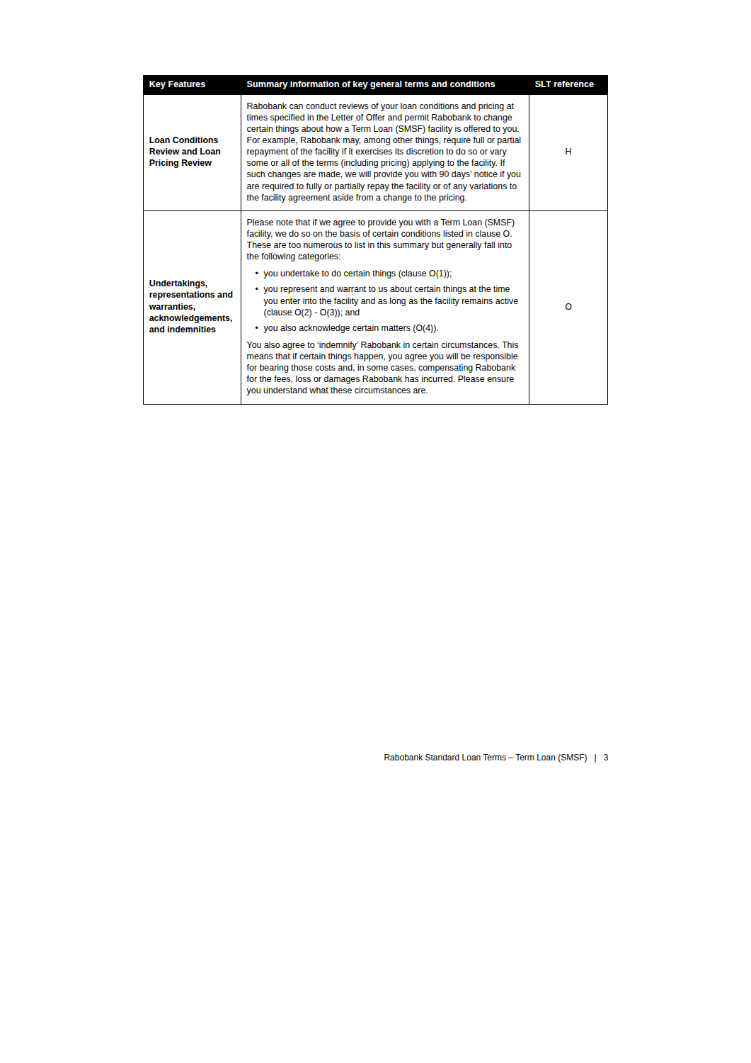| Key Features | Summary information of key general terms and conditions | SLT reference |
| --- | --- | --- |
| Loan Conditions Review and Loan Pricing Review | Rabobank can conduct reviews of your loan conditions and pricing at times specified in the Letter of Offer and permit Rabobank to change certain things about how a Term Loan (SMSF) facility is offered to you. For example, Rabobank may, among other things, require full or partial repayment of the facility if it exercises its discretion to do so or vary some or all of the terms (including pricing) applying to the facility. If such changes are made, we will provide you with 90 days’ notice if you are required to fully or partially repay the facility or of any variations to the facility agreement aside from a change to the pricing. | H |
| Undertakings, representations and warranties, acknowledgements, and indemnities | Please note that if we agree to provide you with a Term Loan (SMSF) facility, we do so on the basis of certain conditions listed in clause O. These are too numerous to list in this summary but generally fall into the following categories: you undertake to do certain things (clause O(1)); you represent and warrant to us about certain things at the time you enter into the facility and as long as the facility remains active (clause O(2) - O(3)); and you also acknowledge certain matters (O(4)). You also agree to ‘indemnify’ Rabobank in certain circumstances. This means that if certain things happen, you agree you will be responsible for bearing those costs and, in some cases, compensating Rabobank for the fees, loss or damages Rabobank has incurred. Please ensure you understand what these circumstances are. | O |
Rabobank Standard Loan Terms – Term Loan (SMSF)|3